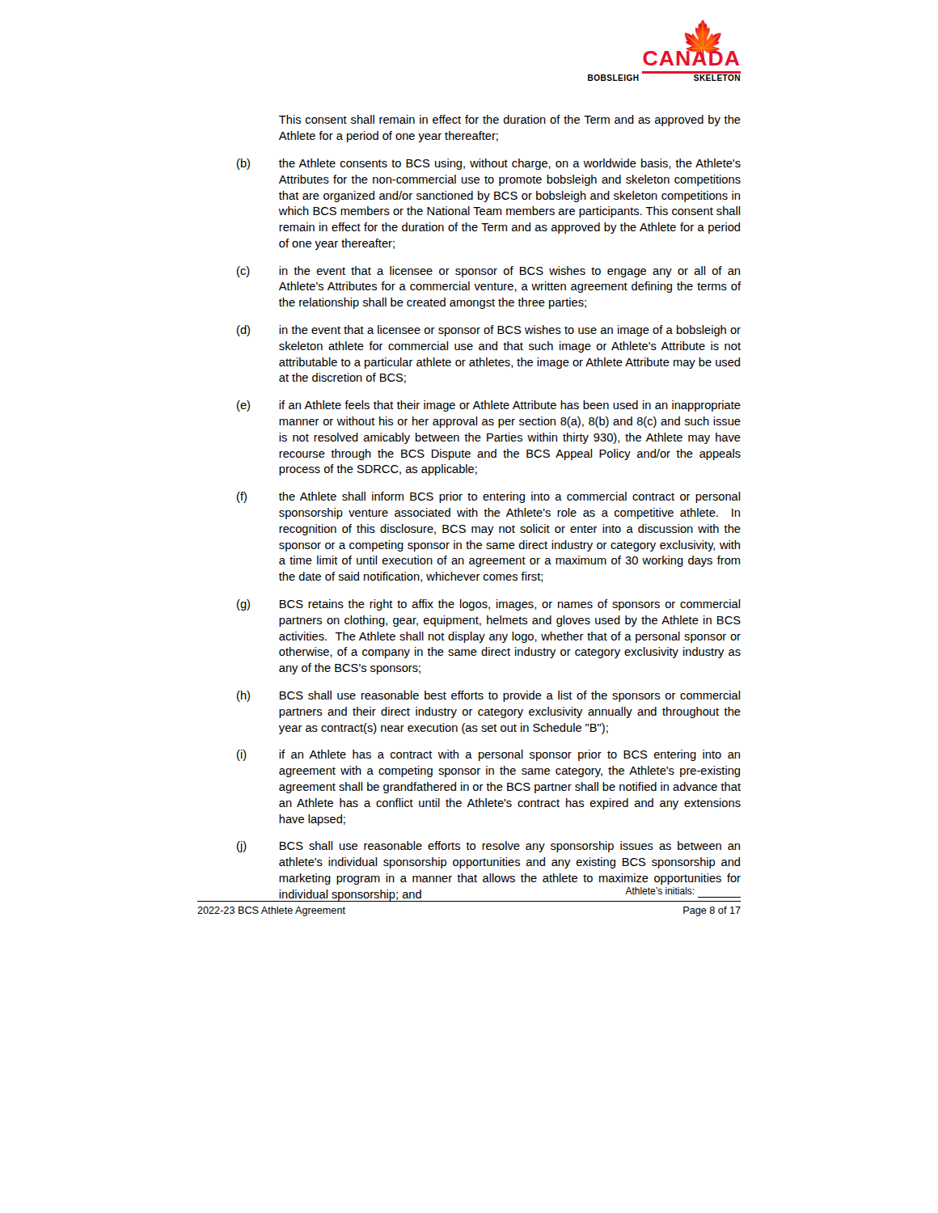🍁
BOBSLEIGH
CANADA SKELETON
This consent shall remain in effect for the duration of the Term and as approved by the Athlete for a period of one year thereafter;
(b)
the Athlete consents to BCS using, without charge, on a worldwide basis, the Athlete's Attributes for the non-commercial use to promote bobsleigh and skeleton competitions that are organized and/or sanctioned by BCS or bobsleigh and skeleton competitions in which BCS members or the National Team members are participants. This consent shall remain in effect for the duration of the Term and as approved by the Athlete for a period of one year thereafter;
(c)
in the event that a licensee or sponsor of BCS wishes to engage any or all of an Athlete's Attributes for a commercial venture, a written agreement defining the terms of the relationship shall be created amongst the three parties;
(d)
in the event that a licensee or sponsor of BCS wishes to use an image of a bobsleigh or skeleton athlete for commercial use and that such image or Athlete's Attribute is not attributable to a particular athlete or athletes, the image or Athlete Attribute may be used at the discretion of BCS;
(e)
if an Athlete feels that their image or Athlete Attribute has been used in an inappropriate manner or without his or her approval as per section 8(a), 8(b) and 8(c) and such issue is not resolved amicably between the Parties within thirty 930), the Athlete may have recourse through the BCS Dispute and the BCS Appeal Policy and/or the appeals process of the SDRCC, as applicable;
(f)
the Athlete shall inform BCS prior to entering into a commercial contract or personal sponsorship venture associated with the Athlete's role as a competitive athlete. In recognition of this disclosure, BCS may not solicit or enter into a discussion with the sponsor or a competing sponsor in the same direct industry or category exclusivity, with a time limit of until execution of an agreement or a maximum of 30 working days from the date of said notification, whichever comes first;
(g)
BCS retains the right to affix the logos, images, or names of sponsors or commercial partners on clothing, gear, equipment, helmets and gloves used by the Athlete in BCS activities. The Athlete shall not display any logo, whether that of a personal sponsor or otherwise, of a company in the same direct industry or category exclusivity industry as any of the BCS's sponsors;
(h)
BCS shall use reasonable best efforts to provide a list of the sponsors or commercial partners and their direct industry or category exclusivity annually and throughout the year as contract(s) near execution (as set out in Schedule "B");
(i)
if an Athlete has a contract with a personal sponsor prior to BCS entering into an agreement with a competing sponsor in the same category, the Athlete's pre-existing agreement shall be grandfathered in or the BCS partner shall be notified in advance that an Athlete has a conflict until the Athlete's contract has expired and any extensions have lapsed;
(j)
BCS shall use reasonable efforts to resolve any sponsorship issues as between an athlete's individual sponsorship opportunities and any existing BCS sponsorship and marketing program in a manner that allows the athlete to maximize opportunities for individual sponsorship; and
Athlete’s initials:
2022-23 BCS Athlete Agreement
Page 8 of 17